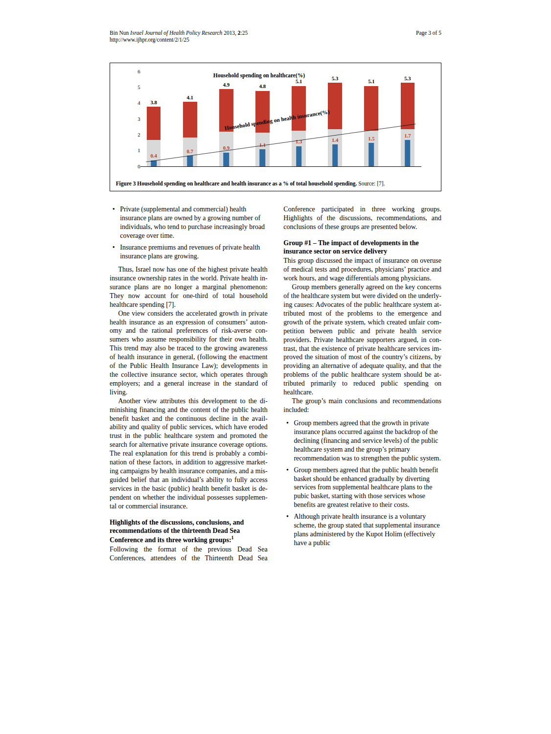Bin Nun Israel Journal of Health Policy Research 2013, 2:25
http://www.ijhpr.org/content/2/1/25
Page 3 of 5
6 5 4 3 2 1 0
Household spending on healthcare(%)
3.8
0.4
4.1
0.7
4.9
0.9
4.8
1.1
5.1
1.3
5.3
1.4
5.1
1.5
5.3
1.7
Household spending on health insurance(%)
Figure 3 Household spending on healthcare and health insurance as a % of total household spending. Source: [7].
Private (supplemental and commercial) health insurance plans are owned by a growing number of individuals, who tend to purchase increasingly broad coverage over time.
Insurance premiums and revenues of private health insurance plans are growing.
Thus, Israel now has one of the highest private health insurance ownership rates in the world. Private health insurance plans are no longer a marginal phenomenon: They now account for one-third of total household healthcare spending [7].
One view considers the accelerated growth in private health insurance as an expression of consumers’ autonomy and the rational preferences of risk-averse consumers who assume responsibility for their own health. This trend may also be traced to the growing awareness of health insurance in general, (following the enactment of the Public Health Insurance Law); developments in the collective insurance sector, which operates through employers; and a general increase in the standard of living.
Another view attributes this development to the diminishing financing and the content of the public health benefit basket and the continuous decline in the availability and quality of public services, which have eroded trust in the public healthcare system and promoted the search for alternative private insurance coverage options. The real explanation for this trend is probably a combination of these factors, in addition to aggressive marketing campaigns by health insurance companies, and a misguided belief that an individual’s ability to fully access services in the basic (public) health benefit basket is dependent on whether the individual possesses supplemental or commercial insurance.
Highlights of the discussions, conclusions, and recommendations of the thirteenth Dead Sea Conference and its three working groups:1
Following the format of the previous Dead Sea Conferences, attendees of the Thirteenth Dead Sea Conference participated in three working groups. Highlights of the discussions, recommendations, and conclusions of these groups are presented below.
Group #1 – The impact of developments in the insurance sector on service delivery
This group discussed the impact of insurance on overuse of medical tests and procedures, physicians’ practice and work hours, and wage differentials among physicians.
Group members generally agreed on the key concerns of the healthcare system but were divided on the underlying causes: Advocates of the public healthcare system attributed most of the problems to the emergence and growth of the private system, which created unfair competition between public and private health service providers. Private healthcare supporters argued, in contrast, that the existence of private healthcare services improved the situation of most of the country’s citizens, by providing an alternative of adequate quality, and that the problems of the public healthcare system should be attributed primarily to reduced public spending on healthcare.
The group’s main conclusions and recommendations included:
Group members agreed that the growth in private insurance plans occurred against the backdrop of the declining (financing and service levels) of the public healthcare system and the group’s primary recommendation was to strengthen the public system.
Group members agreed that the public health benefit basket should be enhanced gradually by diverting services from supplemental healthcare plans to the pubic basket, starting with those services whose benefits are greatest relative to their costs.
Although private health insurance is a voluntary scheme, the group stated that supplemental insurance plans administered by the Kupot Holim (effectively have a public